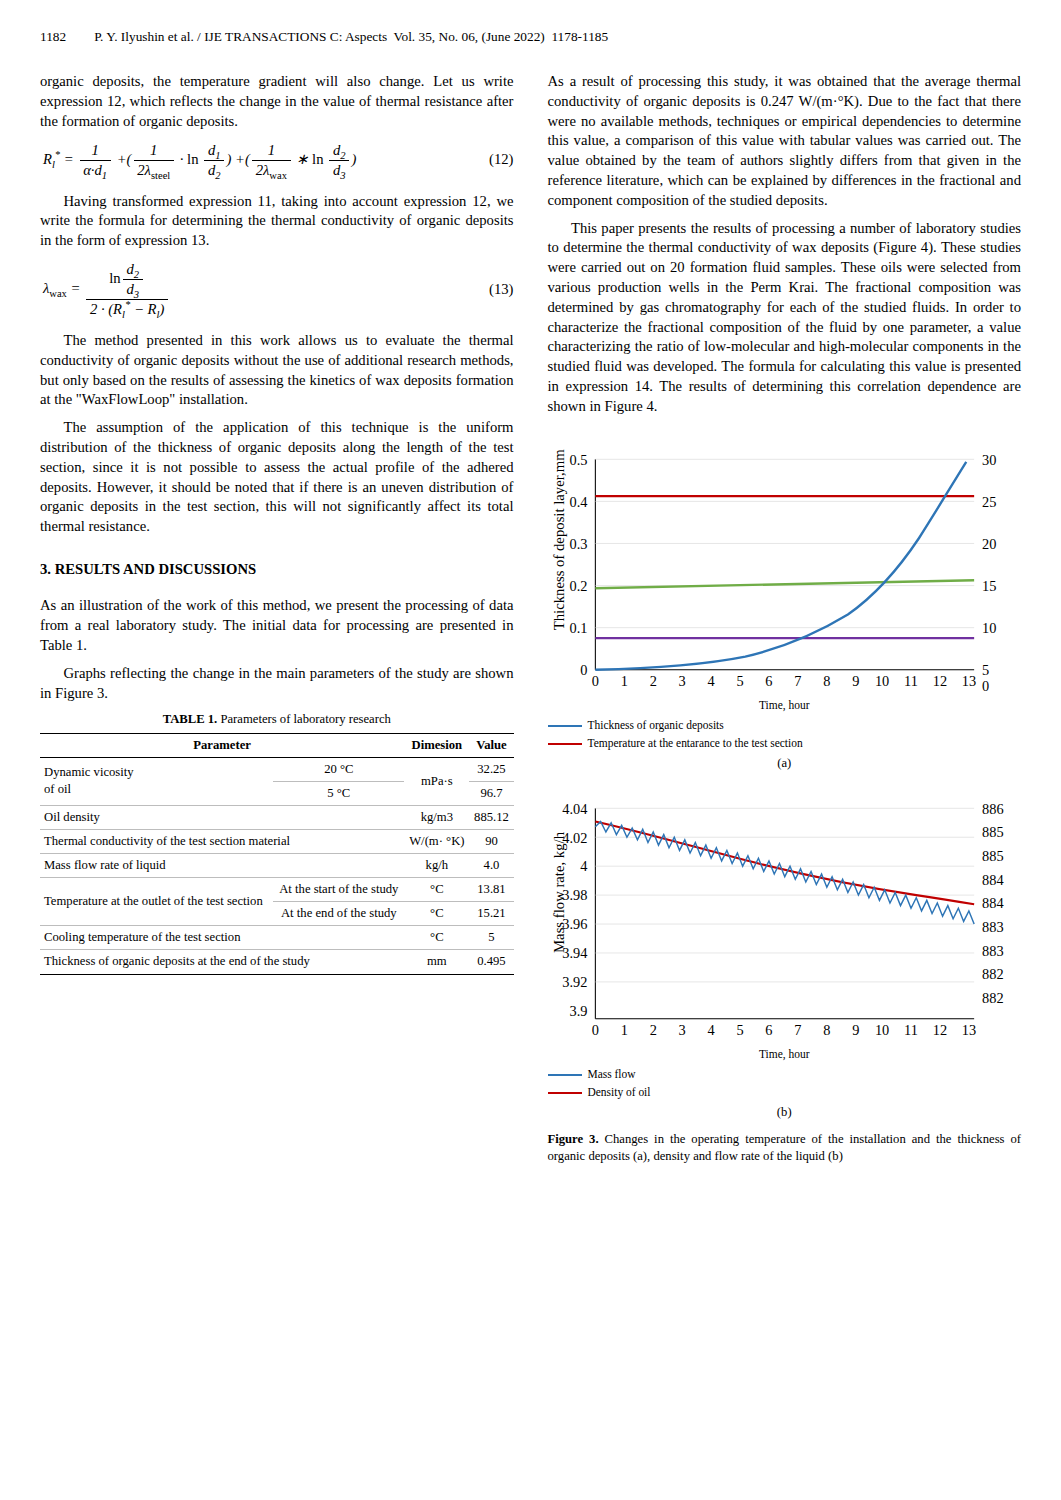1182 P. Y. Ilyushin et al. / IJE TRANSACTIONS C: Aspects Vol. 35, No. 06, (June 2022) 1178-1185
organic deposits, the temperature gradient will also change. Let us write expression 12, which reflects the change in the value of thermal resistance after the formation of organic deposits.
Rl* = 1 α·d1 +(12λsteel · ln d1 d2) +(12λwax ∗ ln d2 d3)
(12)
Having transformed expression 11, taking into account expression 12, we write the formula for determining the thermal conductivity of organic deposits in the form of expression 13.
λwax = ln d2 d3 2 · (Rl* − Rl)
(13)
The method presented in this work allows us to evaluate the thermal conductivity of organic deposits without the use of additional research methods, but only based on the results of assessing the kinetics of wax deposits formation at the "WaxFlowLoop" installation.
The assumption of the application of this technique is the uniform distribution of the thickness of organic deposits along the length of the test section, since it is not possible to assess the actual profile of the adhered deposits. However, it should be noted that if there is an uneven distribution of organic deposits in the test section, this will not significantly affect its total thermal resistance.
3. RESULTS AND DISCUSSIONS
As an illustration of the work of this method, we present the processing of data from a real laboratory study. The initial data for processing are presented in Table 1.
Graphs reflecting the change in the main parameters of the study are shown in Figure 3.
TABLE 1. Parameters of laboratory research
| Parameter | Dimesion | Value |
| --- | --- | --- |
| Dynamic vicosity of oil | 20 °C | mPa·s | 32.25 |
| 5 °C | 96.7 |
| Oil density | kg/m3 | 885.12 |
| Thermal conductivity of the test section material | W/(m· °K) | 90 |
| Mass flow rate of liquid | kg/h | 4.0 |
| Temperature at the outlet of the test section | At the start of the study | °C | 13.81 |
| At the end of the study | °C | 15.21 |
| Cooling temperature of the test section | °C | 5 |
| Thickness of organic deposits at the end of the study | mm | 0.495 |
As a result of processing this study, it was obtained that the average thermal conductivity of organic deposits is 0.247 W/(m·°K). Due to the fact that there were no available methods, techniques or empirical dependencies to determine this value, a comparison of this value with tabular values was carried out. The value obtained by the team of authors slightly differs from that given in the reference literature, which can be explained by differences in the fractional and component composition of the studied deposits.
This paper presents the results of processing a number of laboratory studies to determine the thermal conductivity of wax deposits (Figure 4). These studies were carried out on 20 formation fluid samples. These oils were selected from various production wells in the Perm Krai. The fractional composition was determined by gas chromatography for each of the studied fluids. In order to characterize the fractional composition of the fluid by one parameter, a value characterizing the ratio of low-molecular and high-molecular components in the studied fluid was developed. The formula for calculating this value is presented in expression 14. The results of determining this correlation dependence are shown in Figure 4.
0.5 0.4 0.3 0.2 0.1 0 30 25 20 15 10 5 0 Thickness of deposit layer,mm 0 1 2 3 4 5 6 7 8 9 10 11 12 13
Time, hour
Thickness of organic deposits
Temperature at the entarance to the test section
(a)
4.04 4.02 4 3.98 3.96 3.94 3.92 3.9 886 885 885 884 884 883 883 882 882 Mass flow rate, kg/h 0 1 2 3 4 5 6 7 8 9 10 11 12 13
Time, hour
Mass flow
Density of oil
(b)
Figure 3. Changes in the operating temperature of the installation and the thickness of organic deposits (a), density and flow rate of the liquid (b)